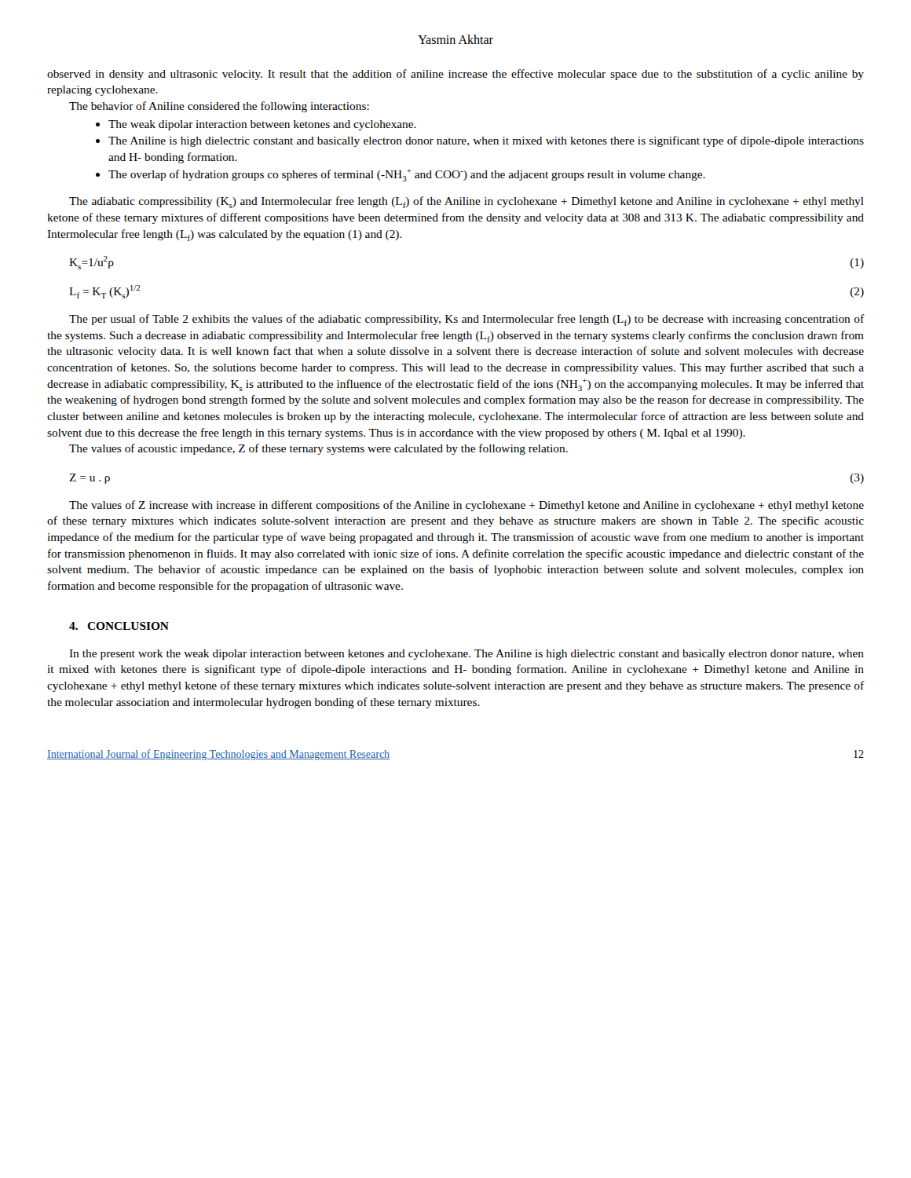Yasmin Akhtar
observed in density and ultrasonic velocity. It result that the addition of aniline increase the effective molecular space due to the substitution of a cyclic aniline by replacing cyclohexane.
The behavior of Aniline considered the following interactions:
The weak dipolar interaction between ketones and cyclohexane.
The Aniline is high dielectric constant and basically electron donor nature, when it mixed with ketones there is significant type of dipole-dipole interactions and H- bonding formation.
The overlap of hydration groups co spheres of terminal (-NH3+ and COO-) and the adjacent groups result in volume change.
The adiabatic compressibility (Ks) and Intermolecular free length (Lf) of the Aniline in cyclohexane + Dimethyl ketone and Aniline in cyclohexane + ethyl methyl ketone of these ternary mixtures of different compositions have been determined from the density and velocity data at 308 and 313 K. The adiabatic compressibility and Intermolecular free length (Lf) was calculated by the equation (1) and (2).
Ks=1/u2ρ (1)
Lf = KT (Ks)1/2 (2)
The per usual of Table 2 exhibits the values of the adiabatic compressibility, Ks and Intermolecular free length (Lf) to be decrease with increasing concentration of the systems. Such a decrease in adiabatic compressibility and Intermolecular free length (Lf) observed in the ternary systems clearly confirms the conclusion drawn from the ultrasonic velocity data. It is well known fact that when a solute dissolve in a solvent there is decrease interaction of solute and solvent molecules with decrease concentration of ketones. So, the solutions become harder to compress. This will lead to the decrease in compressibility values. This may further ascribed that such a decrease in adiabatic compressibility, Ks is attributed to the influence of the electrostatic field of the ions (NH3+) on the accompanying molecules. It may be inferred that the weakening of hydrogen bond strength formed by the solute and solvent molecules and complex formation may also be the reason for decrease in compressibility. The cluster between aniline and ketones molecules is broken up by the interacting molecule, cyclohexane. The intermolecular force of attraction are less between solute and solvent due to this decrease the free length in this ternary systems. Thus is in accordance with the view proposed by others ( M. Iqbal et al 1990).
The values of acoustic impedance, Z of these ternary systems were calculated by the following relation.
Z = u . ρ (3)
The values of Z increase with increase in different compositions of the Aniline in cyclohexane + Dimethyl ketone and Aniline in cyclohexane + ethyl methyl ketone of these ternary mixtures which indicates solute-solvent interaction are present and they behave as structure makers are shown in Table 2. The specific acoustic impedance of the medium for the particular type of wave being propagated and through it. The transmission of acoustic wave from one medium to another is important for transmission phenomenon in fluids. It may also correlated with ionic size of ions. A definite correlation the specific acoustic impedance and dielectric constant of the solvent medium. The behavior of acoustic impedance can be explained on the basis of lyophobic interaction between solute and solvent molecules, complex ion formation and become responsible for the propagation of ultrasonic wave.
4. Conclusion
In the present work the weak dipolar interaction between ketones and cyclohexane. The Aniline is high dielectric constant and basically electron donor nature, when it mixed with ketones there is significant type of dipole-dipole interactions and H- bonding formation. Aniline in cyclohexane + Dimethyl ketone and Aniline in cyclohexane + ethyl methyl ketone of these ternary mixtures which indicates solute-solvent interaction are present and they behave as structure makers. The presence of the molecular association and intermolecular hydrogen bonding of these ternary mixtures.
International Journal of Engineering Technologies and Management Research 12